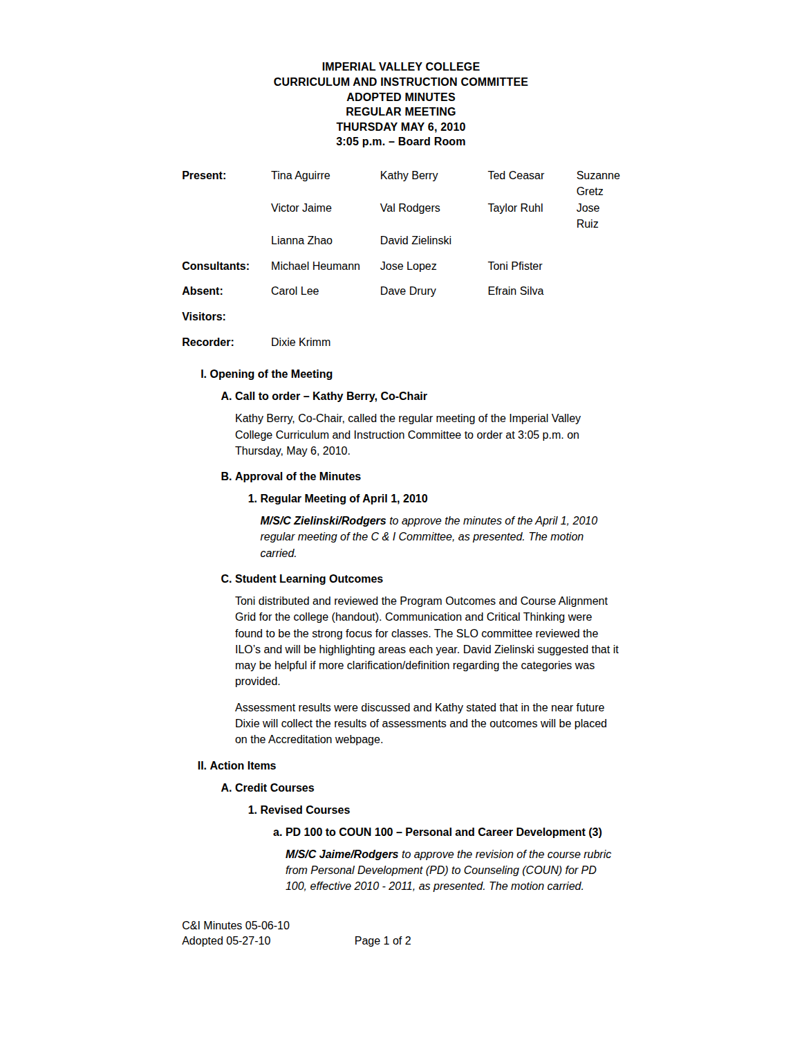IMPERIAL VALLEY COLLEGE
CURRICULUM AND INSTRUCTION COMMITTEE
ADOPTED MINUTES
REGULAR MEETING
THURSDAY MAY 6, 2010
3:05 p.m. – Board Room
| Present: | Tina Aguirre | Kathy Berry | Ted Ceasar | Suzanne Gretz |
| | Victor Jaime | Val Rodgers | Taylor Ruhl | Jose Ruiz |
| | Lianna Zhao | David Zielinski | | |
| Consultants: | Michael Heumann | Jose Lopez | Toni Pfister | |
| Absent: | Carol Lee | Dave Drury | Efrain Silva | |
| Visitors: | | | | |
| Recorder: | Dixie Krimm | | | |
Opening of the Meeting
Call to order – Kathy Berry, Co-Chair
Kathy Berry, Co-Chair, called the regular meeting of the Imperial Valley College Curriculum and Instruction Committee to order at 3:05 p.m. on Thursday, May 6, 2010.
Approval of the Minutes
Regular Meeting of April 1, 2010
M/S/C Zielinski/Rodgers to approve the minutes of the April 1, 2010 regular meeting of the C & I Committee, as presented. The motion carried.
Student Learning Outcomes
Toni distributed and reviewed the Program Outcomes and Course Alignment Grid for the college (handout). Communication and Critical Thinking were found to be the strong focus for classes. The SLO committee reviewed the ILO’s and will be highlighting areas each year. David Zielinski suggested that it may be helpful if more clarification/definition regarding the categories was provided.
Assessment results were discussed and Kathy stated that in the near future Dixie will collect the results of assessments and the outcomes will be placed on the Accreditation webpage.
Action Items
Credit Courses
Revised Courses
PD 100 to COUN 100 – Personal and Career Development (3)
M/S/C Jaime/Rodgers to approve the revision of the course rubric from Personal Development (PD) to Counseling (COUN) for PD 100, effective 2010 - 2011, as presented. The motion carried.
C&I Minutes 05-06-10
Adopted 05-27-10
Page 1 of 2